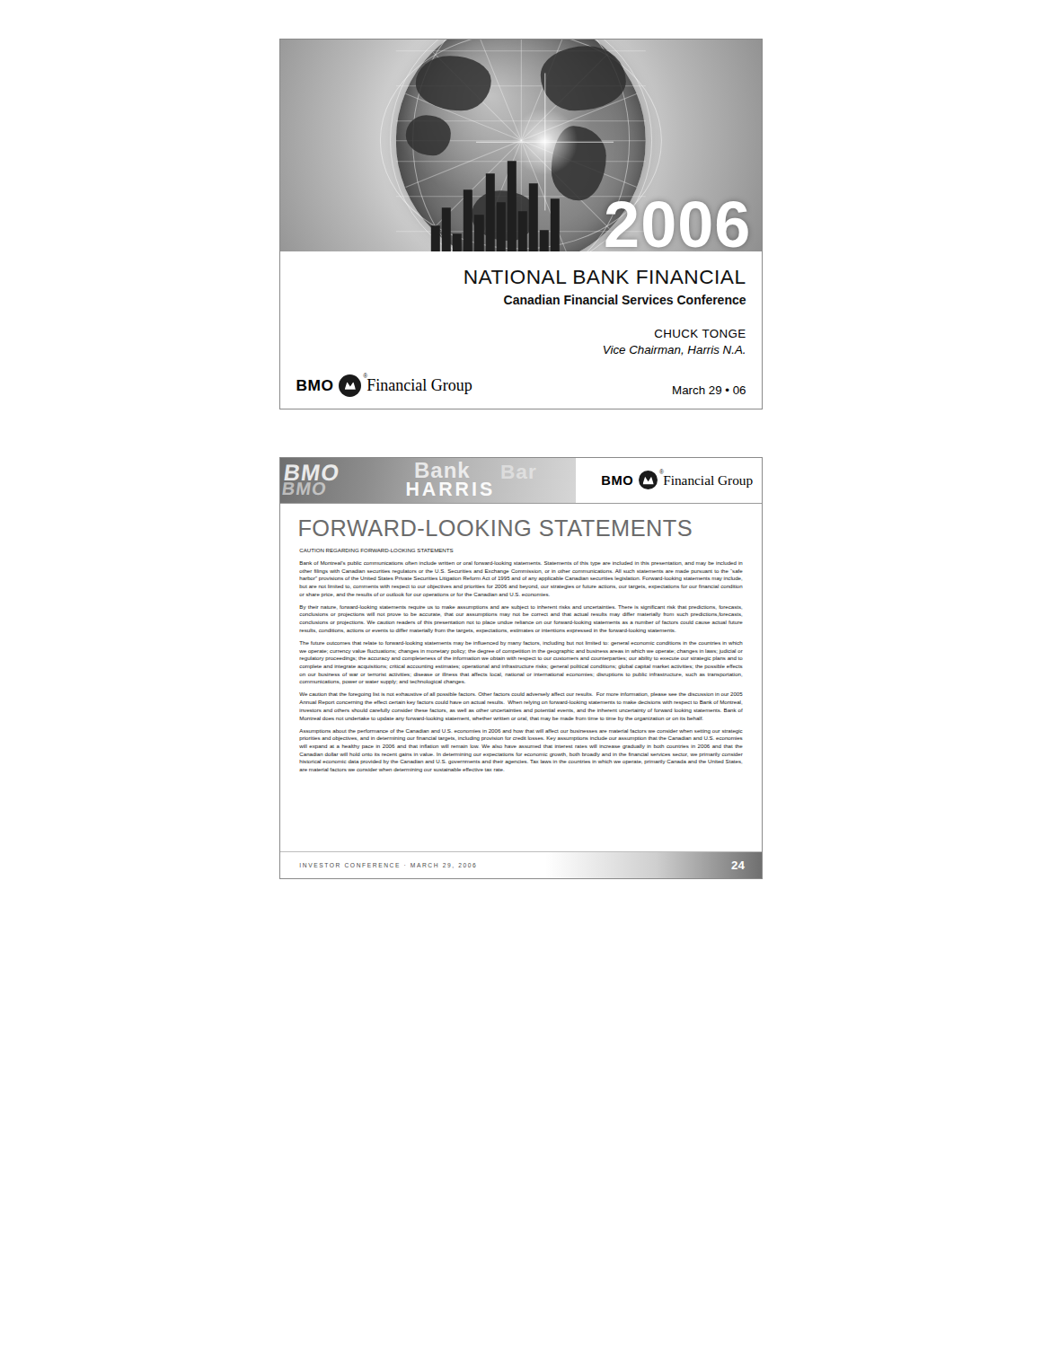2006
NATIONAL BANK FINANCIAL
Canadian Financial Services Conference
CHUCK TONGE
Vice Chairman, Harris N.A.
BMO ® Financial Group
March 29 • 06
BMO BMO Bank Bar HARRIS
BMO ® Financial Group
FORWARD-LOOKING STATEMENTS
CAUTION REGARDING FORWARD-LOOKING STATEMENTS
Bank of Montreal’s public communications often include written or oral forward-looking statements. Statements of this type are included in this presentation, and may be included in other filings with Canadian securities regulators or the U.S. Securities and Exchange Commission, or in other communications. All such statements are made pursuant to the “safe harbor” provisions of the United States Private Securities Litigation Reform Act of 1995 and of any applicable Canadian securities legislation. Forward-looking statements may include, but are not limited to, comments with respect to our objectives and priorities for 2006 and beyond, our strategies or future actions, our targets, expectations for our financial condition or share price, and the results of or outlook for our operations or for the Canadian and U.S. economies.
By their nature, forward-looking statements require us to make assumptions and are subject to inherent risks and uncertainties. There is significant risk that predictions, forecasts, conclusions or projections will not prove to be accurate, that our assumptions may not be correct and that actual results may differ materially from such predictions,forecasts, conclusions or projections. We caution readers of this presentation not to place undue reliance on our forward-looking statements as a number of factors could cause actual future results, conditions, actions or events to differ materially from the targets, expectations, estimates or intentions expressed in the forward-looking statements.
The future outcomes that relate to forward-looking statements may be influenced by many factors, including but not limited to: general economic conditions in the countries in which we operate; currency value fluctuations; changes in monetary policy; the degree of competition in the geographic and business areas in which we operate; changes in laws; judicial or regulatory proceedings; the accuracy and completeness of the information we obtain with respect to our customers and counterparties; our ability to execute our strategic plans and to complete and integrate acquisitions; critical accounting estimates; operational and infrastructure risks; general political conditions; global capital market activities; the possible effects on our business of war or terrorist activities; disease or illness that affects local, national or international economies; disruptions to public infrastructure, such as transportation, communications, power or water supply; and technological changes.
We caution that the foregoing list is not exhaustive of all possible factors. Other factors could adversely affect our results. For more information, please see the discussion in our 2005 Annual Report concerning the effect certain key factors could have on actual results. When relying on forward-looking statements to make decisions with respect to Bank of Montreal, investors and others should carefully consider these factors, as well as other uncertainties and potential events, and the inherent uncertainty of forward looking statements. Bank of Montreal does not undertake to update any forward-looking statement, whether written or oral, that may be made from time to time by the organization or on its behalf.
Assumptions about the performance of the Canadian and U.S. economies in 2006 and how that will affect our businesses are material factors we consider when setting our strategic priorities and objectives, and in determining our financial targets, including provision for credit losses. Key assumptions include our assumption that the Canadian and U.S. economies will expand at a healthy pace in 2006 and that inflation will remain low. We also have assumed that interest rates will increase gradually in both countries in 2006 and that the Canadian dollar will hold onto its recent gains in value. In determining our expectations for economic growth, both broadly and in the financial services sector, we primarily consider historical economic data provided by the Canadian and U.S. governments and their agencies. Tax laws in the countries in which we operate, primarily Canada and the United States, are material factors we consider when determining our sustainable effective tax rate.
INVESTOR CONFERENCE · MARCH 29, 2006
24